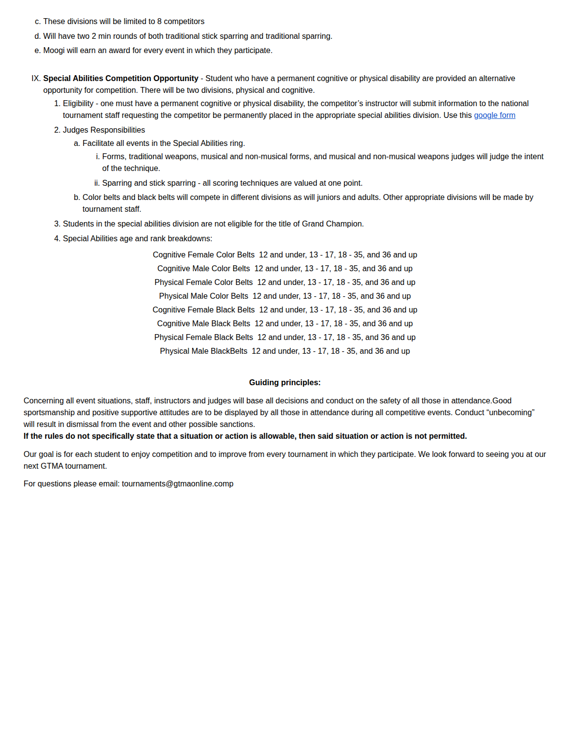These divisions will be limited to 8 competitors
Will have two 2 min rounds of both traditional stick sparring and traditional sparring.
Moogi will earn an award for every event in which they participate.
Special Abilities Competition Opportunity - Student who have a permanent cognitive or physical disability are provided an alternative opportunity for competition. There will be two divisions, physical and cognitive.
Eligibility - one must have a permanent cognitive or physical disability, the competitor’s instructor will submit information to the national tournament staff requesting the competitor be permanently placed in the appropriate special abilities division. Use this google form
Judges Responsibilities
Facilitate all events in the Special Abilities ring.
Forms, traditional weapons, musical and non-musical forms, and musical and non-musical weapons judges will judge the intent of the technique.
Sparring and stick sparring - all scoring techniques are valued at one point.
Color belts and black belts will compete in different divisions as will juniors and adults. Other appropriate divisions will be made by tournament staff.
Students in the special abilities division are not eligible for the title of Grand Champion.
Special Abilities age and rank breakdowns:
Cognitive Female Color Belts 12 and under, 13 - 17, 18 - 35, and 36 and up
Cognitive Male Color Belts 12 and under, 13 - 17, 18 - 35, and 36 and up
Physical Female Color Belts 12 and under, 13 - 17, 18 - 35, and 36 and up
Physical Male Color Belts 12 and under, 13 - 17, 18 - 35, and 36 and up
Cognitive Female Black Belts 12 and under, 13 - 17, 18 - 35, and 36 and up
Cognitive Male Black Belts 12 and under, 13 - 17, 18 - 35, and 36 and up
Physical Female Black Belts 12 and under, 13 - 17, 18 - 35, and 36 and up
Physical Male BlackBelts 12 and under, 13 - 17, 18 - 35, and 36 and up
Guiding principles:
Concerning all event situations, staff, instructors and judges will base all decisions and conduct on the safety of all those in attendance.Good sportsmanship and positive supportive attitudes are to be displayed by all those in attendance during all competitive events. Conduct “unbecoming” will result in dismissal from the event and other possible sanctions.
If the rules do not specifically state that a situation or action is allowable, then said situation or action is not permitted.
Our goal is for each student to enjoy competition and to improve from every tournament in which they participate. We look forward to seeing you at our next GTMA tournament.
For questions please email: tournaments@gtmaonline.comp